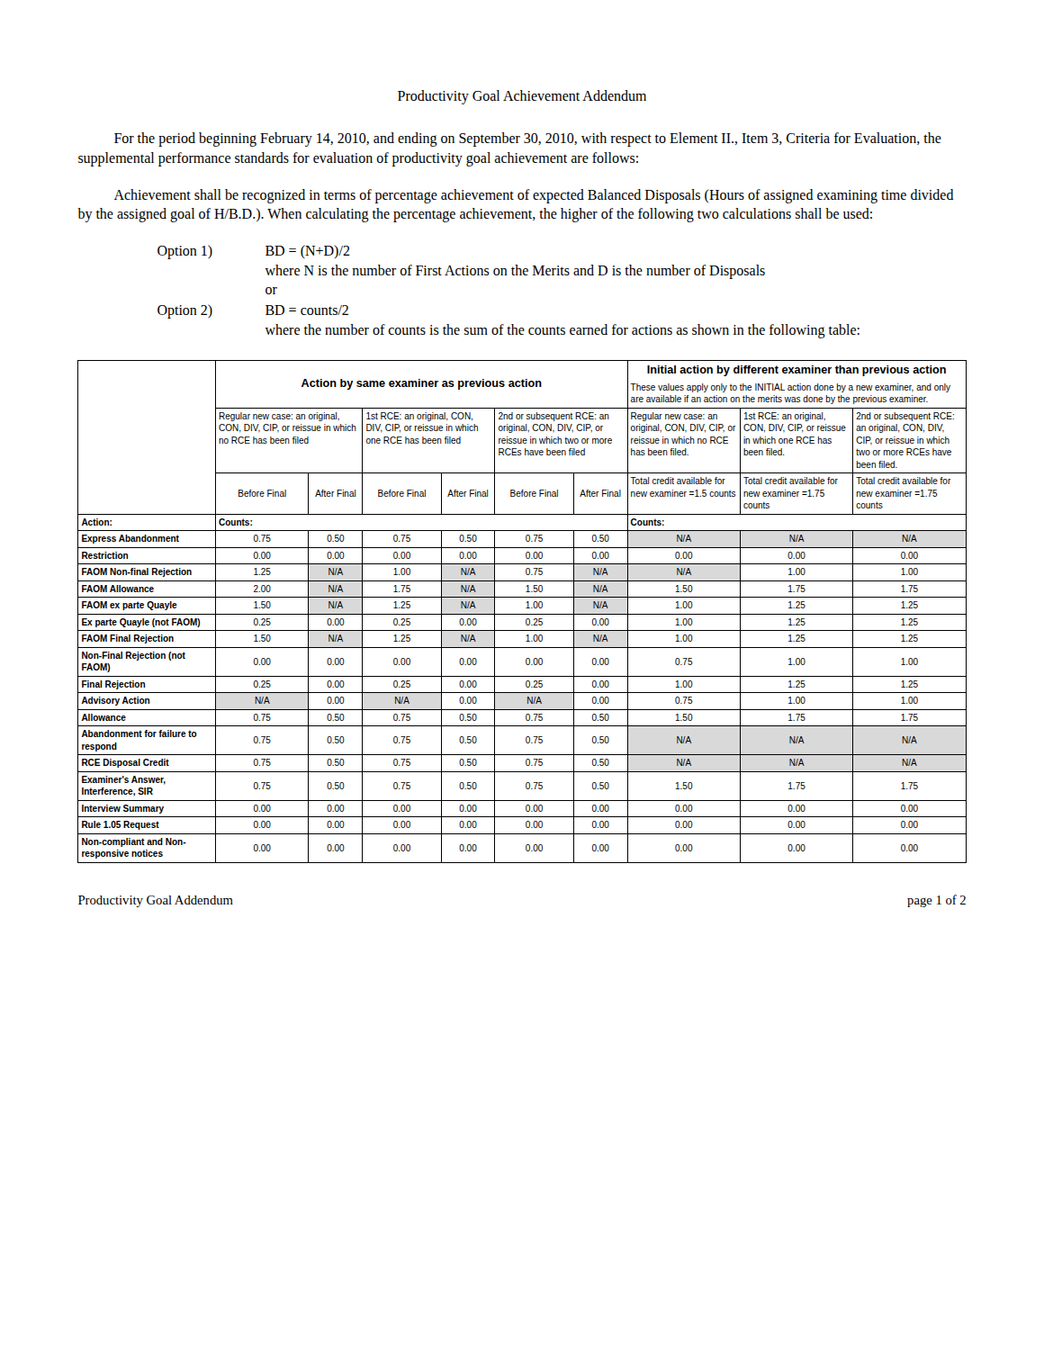Productivity Goal Achievement Addendum
For the period beginning February 14, 2010, and ending on September 30, 2010, with respect to Element II., Item 3, Criteria for Evaluation, the supplemental performance standards for evaluation of productivity goal achievement are follows:
Achievement shall be recognized in terms of percentage achievement of expected Balanced Disposals (Hours of assigned examining time divided by the assigned goal of H/B.D.). When calculating the percentage achievement, the higher of the following two calculations shall be used:
Option 1)
BD = (N+D)/2
where N is the number of First Actions on the Merits and D is the number of Disposals
or
Option 2)
BD = counts/2
where the number of counts is the sum of the counts earned for actions as shown in the following table:
| | Action by same examiner as previous action | Initial action by different examiner than previous action These values apply only to the INITIAL action done by a new examiner, and only are available if an action on the merits was done by the previous examiner. |
| Regular new case: an original, CON, DIV, CIP, or reissue in which no RCE has been filed | 1st RCE: an original, CON, DIV, CIP, or reissue in which one RCE has been filed | 2nd or subsequent RCE: an original, CON, DIV, CIP, or reissue in which two or more RCEs have been filed | Regular new case: an original, CON, DIV, CIP, or reissue in which no RCE has been filed. | 1st RCE: an original, CON, DIV, CIP, or reissue in which one RCE has been filed. | 2nd or subsequent RCE: an original, CON, DIV, CIP, or reissue in which two or more RCEs have been filed. |
| Before Final | After Final | Before Final | After Final | Before Final | After Final | Total credit available for new examiner =1.5 counts | Total credit available for new examiner =1.75 counts | Total credit available for new examiner =1.75 counts |
| Action: | Counts: | Counts: |
| Express Abandonment | 0.75 | 0.50 | 0.75 | 0.50 | 0.75 | 0.50 | N/A | N/A | N/A |
| Restriction | 0.00 | 0.00 | 0.00 | 0.00 | 0.00 | 0.00 | 0.00 | 0.00 | 0.00 |
| FAOM Non-final Rejection | 1.25 | N/A | 1.00 | N/A | 0.75 | N/A | N/A | 1.00 | 1.00 |
| FAOM Allowance | 2.00 | N/A | 1.75 | N/A | 1.50 | N/A | 1.50 | 1.75 | 1.75 |
| FAOM ex parte Quayle | 1.50 | N/A | 1.25 | N/A | 1.00 | N/A | 1.00 | 1.25 | 1.25 |
| Ex parte Quayle (not FAOM) | 0.25 | 0.00 | 0.25 | 0.00 | 0.25 | 0.00 | 1.00 | 1.25 | 1.25 |
| FAOM Final Rejection | 1.50 | N/A | 1.25 | N/A | 1.00 | N/A | 1.00 | 1.25 | 1.25 |
| Non-Final Rejection (not FAOM) | 0.00 | 0.00 | 0.00 | 0.00 | 0.00 | 0.00 | 0.75 | 1.00 | 1.00 |
| Final Rejection | 0.25 | 0.00 | 0.25 | 0.00 | 0.25 | 0.00 | 1.00 | 1.25 | 1.25 |
| Advisory Action | N/A | 0.00 | N/A | 0.00 | N/A | 0.00 | 0.75 | 1.00 | 1.00 |
| Allowance | 0.75 | 0.50 | 0.75 | 0.50 | 0.75 | 0.50 | 1.50 | 1.75 | 1.75 |
| Abandonment for failure to respond | 0.75 | 0.50 | 0.75 | 0.50 | 0.75 | 0.50 | N/A | N/A | N/A |
| RCE Disposal Credit | 0.75 | 0.50 | 0.75 | 0.50 | 0.75 | 0.50 | N/A | N/A | N/A |
| Examiner's Answer, Interference, SIR | 0.75 | 0.50 | 0.75 | 0.50 | 0.75 | 0.50 | 1.50 | 1.75 | 1.75 |
| Interview Summary | 0.00 | 0.00 | 0.00 | 0.00 | 0.00 | 0.00 | 0.00 | 0.00 | 0.00 |
| Rule 1.05 Request | 0.00 | 0.00 | 0.00 | 0.00 | 0.00 | 0.00 | 0.00 | 0.00 | 0.00 |
| Non-compliant and Non-responsive notices | 0.00 | 0.00 | 0.00 | 0.00 | 0.00 | 0.00 | 0.00 | 0.00 | 0.00 |
Productivity Goal Addendum page 1 of 2